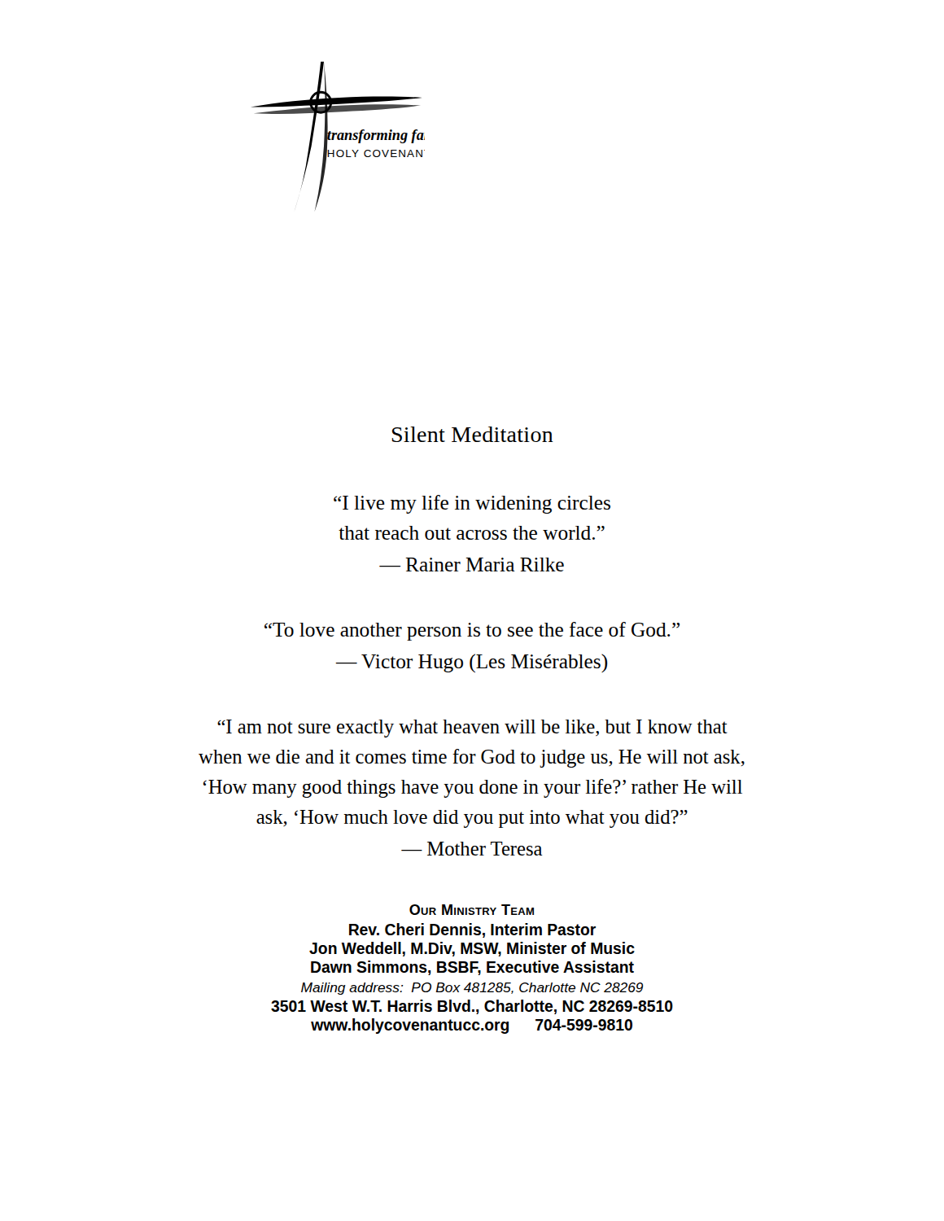transforming faith HOLY COVENANT UCC
Silent Meditation
“I live my life in widening circles
that reach out across the world.”
— Rainer Maria Rilke
“To love another person is to see the face of God.”
— Victor Hugo (Les Misérables)
“I am not sure exactly what heaven will be like, but I know that when we die and it comes time for God to judge us, He will not ask, ‘How many good things have you done in your life?’ rather He will ask, ‘How much love did you put into what you did?”
— Mother Teresa
Our Ministry Team
Rev. Cheri Dennis, Interim Pastor
Jon Weddell, M.Div, MSW, Minister of Music
Dawn Simmons, BSBF, Executive Assistant
Mailing address: PO Box 481285, Charlotte NC 28269
3501 West W.T. Harris Blvd., Charlotte, NC 28269-8510
www.holycovenantucc.org 704-599-9810